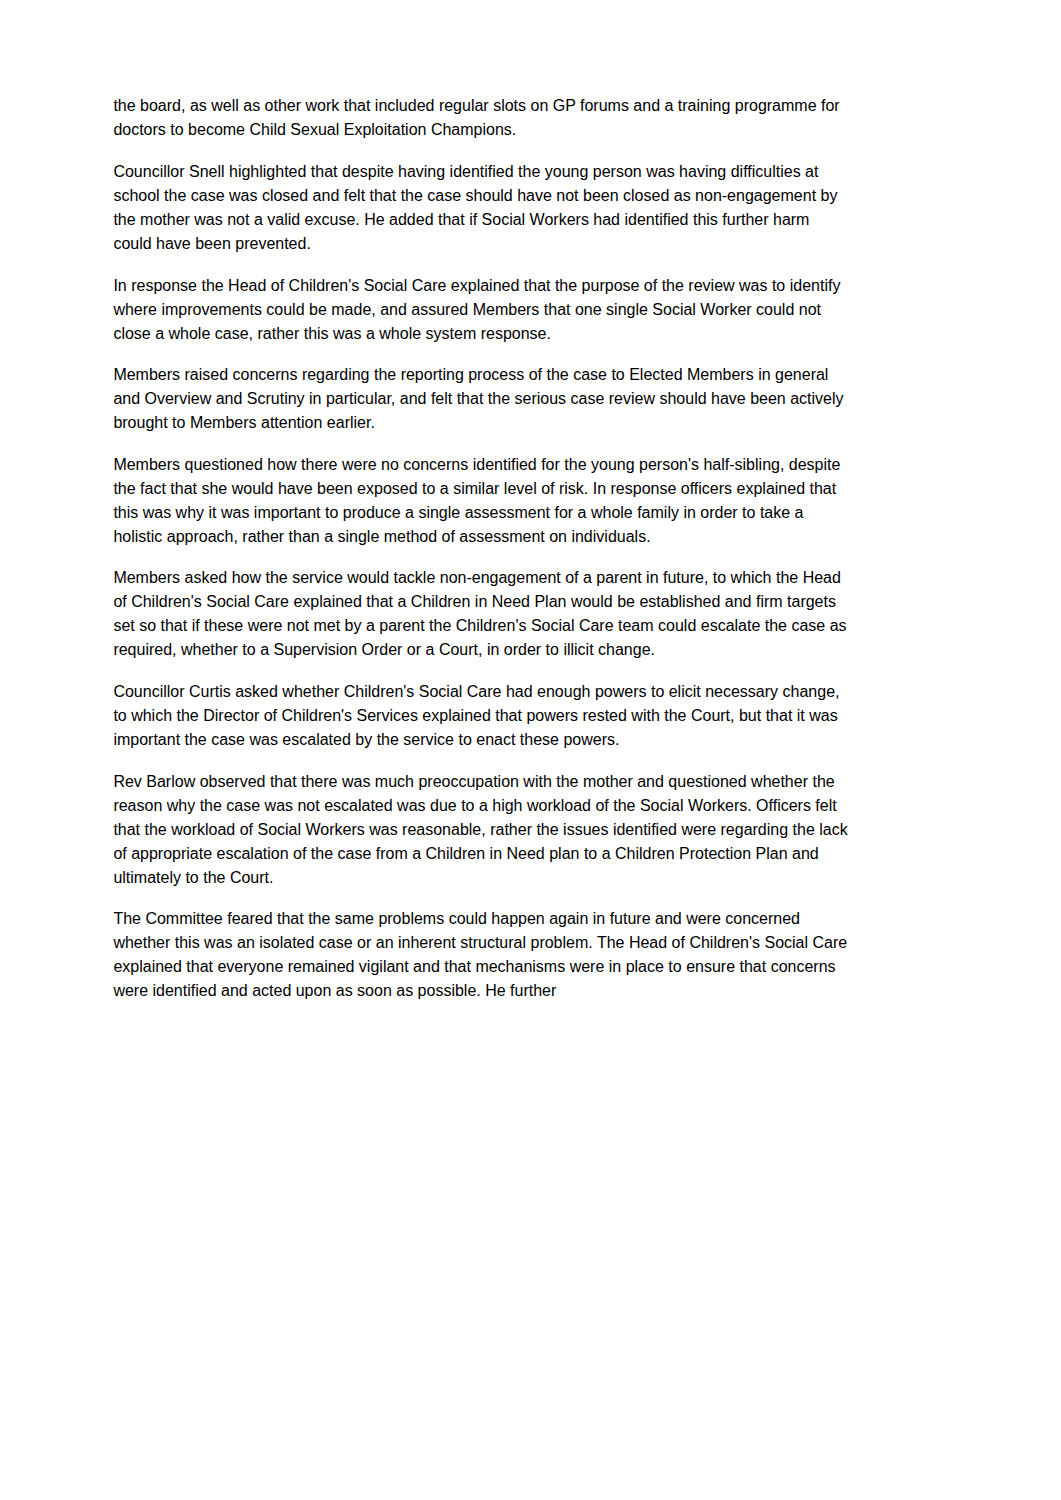the board, as well as other work that included regular slots on GP forums and a training programme for doctors to become Child Sexual Exploitation Champions.
Councillor Snell highlighted that despite having identified the young person was having difficulties at school the case was closed and felt that the case should have not been closed as non-engagement by the mother was not a valid excuse. He added that if Social Workers had identified this further harm could have been prevented.
In response the Head of Children's Social Care explained that the purpose of the review was to identify where improvements could be made, and assured Members that one single Social Worker could not close a whole case, rather this was a whole system response.
Members raised concerns regarding the reporting process of the case to Elected Members in general and Overview and Scrutiny in particular, and felt that the serious case review should have been actively brought to Members attention earlier.
Members questioned how there were no concerns identified for the young person's half-sibling, despite the fact that she would have been exposed to a similar level of risk. In response officers explained that this was why it was important to produce a single assessment for a whole family in order to take a holistic approach, rather than a single method of assessment on individuals.
Members asked how the service would tackle non-engagement of a parent in future, to which the Head of Children's Social Care explained that a Children in Need Plan would be established and firm targets set so that if these were not met by a parent the Children's Social Care team could escalate the case as required, whether to a Supervision Order or a Court, in order to illicit change.
Councillor Curtis asked whether Children's Social Care had enough powers to elicit necessary change, to which the Director of Children's Services explained that powers rested with the Court, but that it was important the case was escalated by the service to enact these powers.
Rev Barlow observed that there was much preoccupation with the mother and questioned whether the reason why the case was not escalated was due to a high workload of the Social Workers. Officers felt that the workload of Social Workers was reasonable, rather the issues identified were regarding the lack of appropriate escalation of the case from a Children in Need plan to a Children Protection Plan and ultimately to the Court.
The Committee feared that the same problems could happen again in future and were concerned whether this was an isolated case or an inherent structural problem. The Head of Children's Social Care explained that everyone remained vigilant and that mechanisms were in place to ensure that concerns were identified and acted upon as soon as possible. He further